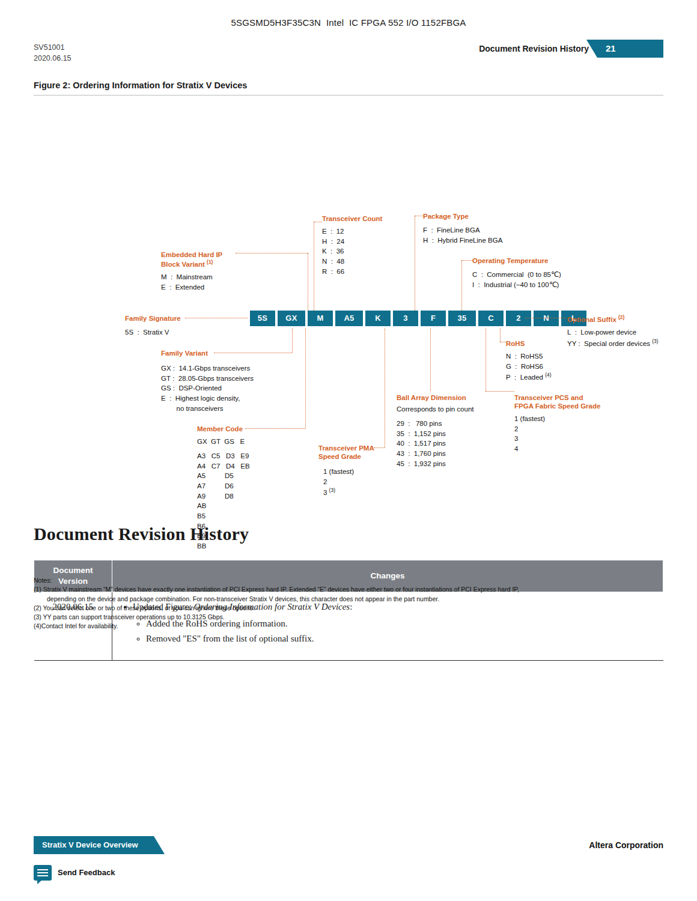5SGSMD5H3F35C3N Intel IC FPGA 552 I/O 1152FBGA
SV51001
2020.06.15
Document Revision History
21
Figure 2: Ordering Information for Stratix V Devices
5S
GX
M
A5
K
3
F
35
C
2
N
L
Transceiver Count
E : 12 H : 24 K : 36 N : 48 R : 66
Package Type
F : FineLine BGA H : Hybrid FineLine BGA
Embedded Hard IP
Block Variant (1)
M : Mainstream E : Extended
Operating Temperature
C : Commercial (0 to 85℃) I : Industrial (−40 to 100℃)
Family Signature
5S : Stratix V
Optional Suffix (2)
L : Low-power device YY : Special order devices (3)
RoHS
N : RoHS5 G : RoHS6 P : Leaded (4)
Family Variant
GX : 14.1-Gbps transceivers GT : 28.05-Gbps transceivers GS : DSP-Oriented E : Highest logic density, no transceivers
Ball Array Dimension
Corresponds to pin count
29 : 780 pins 35 : 1,152 pins 40 : 1,517 pins 43 : 1,760 pins 45 : 1,932 pins
Transceiver PCS and
FPGA Fabric Speed Grade
1 (fastest) 2 3 4
Member Code
GX GT GS E
A3 C5 D3 E9 A4 C7 D4 EB A5 D5 A7 D6 A9 D8 AB B5 B6 B9 BB
Transceiver PMA
Speed Grade
1 (fastest) 2 3 (3)
Notes:
(1) Stratix V mainstream “M” devices have exactly one instantiation of PCI Express hard IP. Extended “E” devices have either two or four instantiations of PCI Express hard IP,
depending on the device and package combination. For non-transceiver Stratix V devices, this character does not appear in the part number.
(2) You can select one or two of these options, or you can ignore these options.
(3) YY parts can support transceiver operations up to 10.3125 Gbps.
(4)Contact Intel for availability.
Document Revision History
| Document Version | Changes |
| --- | --- |
| 2020.06.15 | Updated Figure: Ordering Information for Stratix V Devices : Added the RoHS ordering information. Removed "ES" from the list of optional suffix. |
Stratix V Device Overview
Altera Corporation
Send Feedback